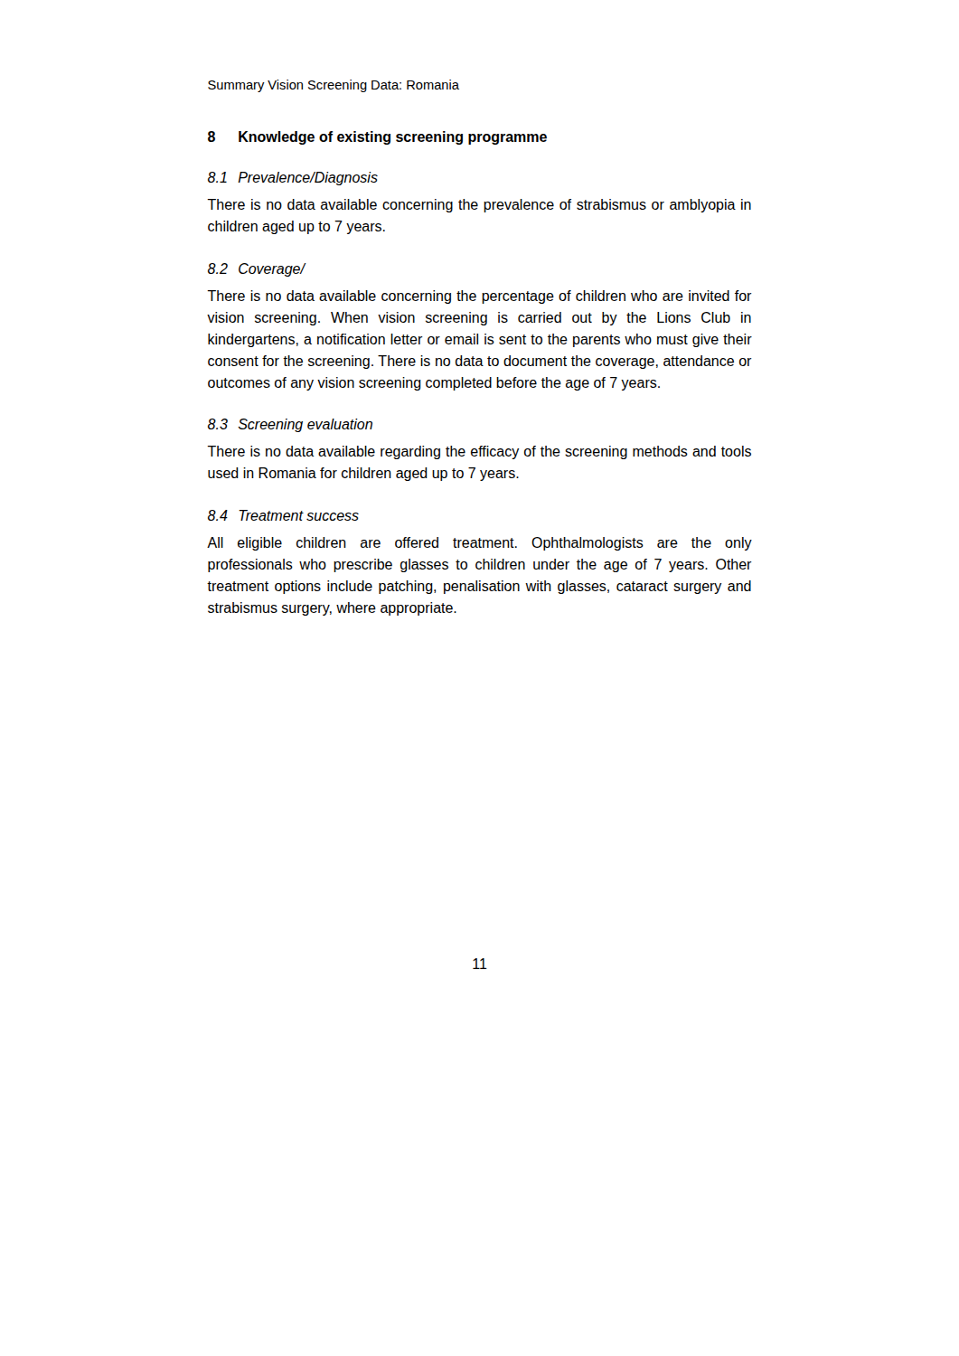Summary Vision Screening Data: Romania
8 Knowledge of existing screening programme
8.1 Prevalence/Diagnosis
There is no data available concerning the prevalence of strabismus or amblyopia in children aged up to 7 years.
8.2 Coverage/
There is no data available concerning the percentage of children who are invited for vision screening. When vision screening is carried out by the Lions Club in kindergartens, a notification letter or email is sent to the parents who must give their consent for the screening. There is no data to document the coverage, attendance or outcomes of any vision screening completed before the age of 7 years.
8.3 Screening evaluation
There is no data available regarding the efficacy of the screening methods and tools used in Romania for children aged up to 7 years.
8.4 Treatment success
All eligible children are offered treatment. Ophthalmologists are the only professionals who prescribe glasses to children under the age of 7 years. Other treatment options include patching, penalisation with glasses, cataract surgery and strabismus surgery, where appropriate.
11